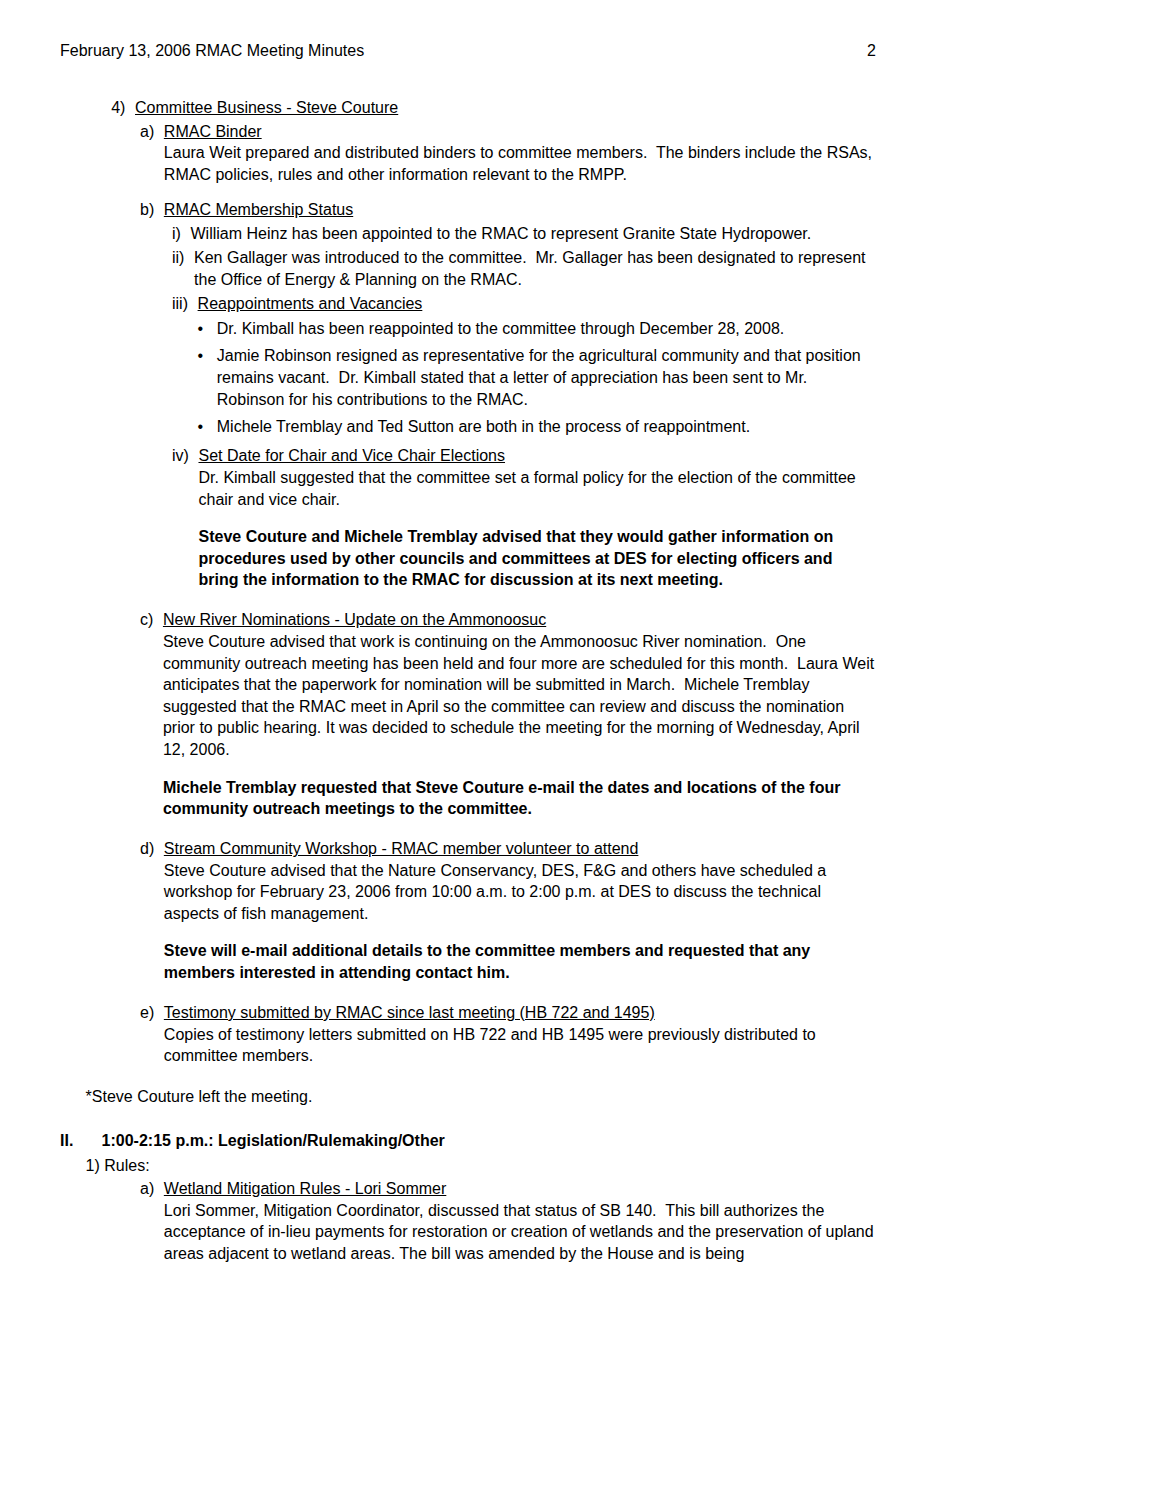February 13, 2006 RMAC Meeting Minutes
2
4)
Committee Business - Steve Couture
a)
RMAC Binder
Laura Weit prepared and distributed binders to committee members. The binders include the RSAs, RMAC policies, rules and other information relevant to the RMPP.
b)
RMAC Membership Status
i)
William Heinz has been appointed to the RMAC to represent Granite State Hydropower.
ii)
Ken Gallager was introduced to the committee. Mr. Gallager has been designated to represent the Office of Energy & Planning on the RMAC.
iii)
Reappointments and Vacancies
•Dr. Kimball has been reappointed to the committee through December 28, 2008.
•Jamie Robinson resigned as representative for the agricultural community and that position remains vacant. Dr. Kimball stated that a letter of appreciation has been sent to Mr. Robinson for his contributions to the RMAC.
•Michele Tremblay and Ted Sutton are both in the process of reappointment.
iv)
Set Date for Chair and Vice Chair Elections
Dr. Kimball suggested that the committee set a formal policy for the election of the committee chair and vice chair.
Steve Couture and Michele Tremblay advised that they would gather information on procedures used by other councils and committees at DES for electing officers and bring the information to the RMAC for discussion at its next meeting.
c)
New River Nominations - Update on the Ammonoosuc
Steve Couture advised that work is continuing on the Ammonoosuc River nomination. One community outreach meeting has been held and four more are scheduled for this month. Laura Weit anticipates that the paperwork for nomination will be submitted in March. Michele Tremblay suggested that the RMAC meet in April so the committee can review and discuss the nomination prior to public hearing. It was decided to schedule the meeting for the morning of Wednesday, April 12, 2006.
Michele Tremblay requested that Steve Couture e-mail the dates and locations of the four community outreach meetings to the committee.
d)
Stream Community Workshop - RMAC member volunteer to attend
Steve Couture advised that the Nature Conservancy, DES, F&G and others have scheduled a workshop for February 23, 2006 from 10:00 a.m. to 2:00 p.m. at DES to discuss the technical aspects of fish management.
Steve will e-mail additional details to the committee members and requested that any members interested in attending contact him.
e)
Testimony submitted by RMAC since last meeting (HB 722 and 1495)
Copies of testimony letters submitted on HB 722 and HB 1495 were previously distributed to committee members.
*Steve Couture left the meeting.
II.
1:00-2:15 p.m.: Legislation/Rulemaking/Other
1) Rules:
a)
Wetland Mitigation Rules - Lori Sommer
Lori Sommer, Mitigation Coordinator, discussed that status of SB 140. This bill authorizes the acceptance of in-lieu payments for restoration or creation of wetlands and the preservation of upland areas adjacent to wetland areas. The bill was amended by the House and is being